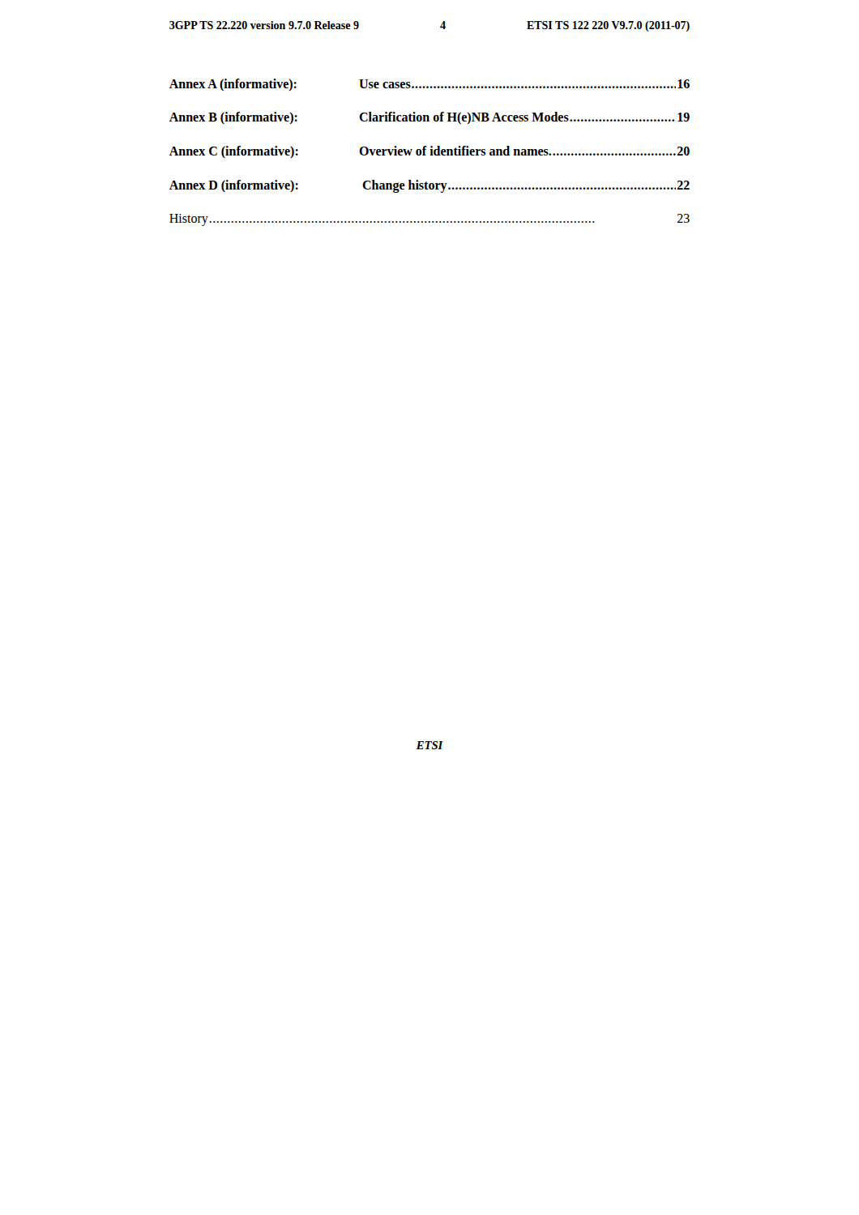3GPP TS 22.220 version 9.7.0 Release 9
4
ETSI TS 122 220 V9.7.0 (2011-07)
Annex A (informative): Use cases .......................................................................................................... 16
Annex B (informative): Clarification of H(e)NB Access Modes .......................................................................................................... 19
Annex C (informative): Overview of identifiers and names. .......................................................................................................... 20
Annex D (informative): Change history .......................................................................................................... 22
History .......................................................................................................... 23
ETSI